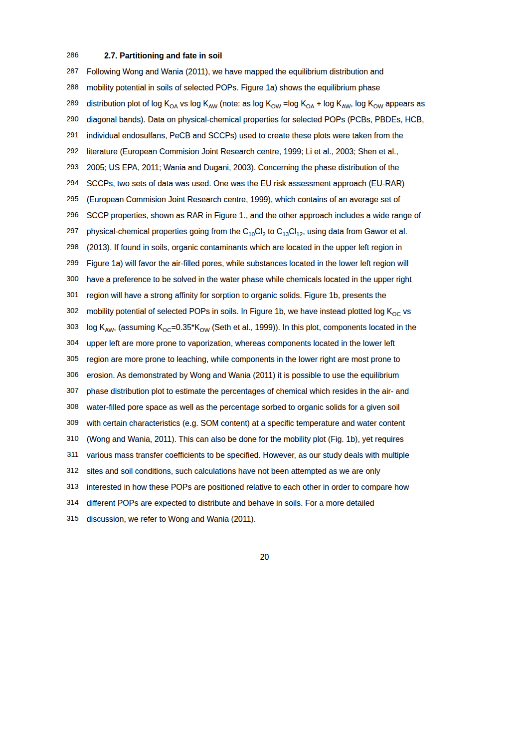2.7. Partitioning and fate in soil
Following Wong and Wania (2011), we have mapped the equilibrium distribution and
mobility potential in soils of selected POPs. Figure 1a) shows the equilibrium phase
distribution plot of log KOA vs log KAW (note: as log KOW =log KOA + log KAW, log KOW appears as
diagonal bands). Data on physical-chemical properties for selected POPs (PCBs, PBDEs, HCB,
individual endosulfans, PeCB and SCCPs) used to create these plots were taken from the
literature (European Commision Joint Research centre, 1999; Li et al., 2003; Shen et al.,
2005; US EPA, 2011; Wania and Dugani, 2003). Concerning the phase distribution of the
SCCPs, two sets of data was used. One was the EU risk assessment approach (EU-RAR)
(European Commision Joint Research centre, 1999), which contains of an average set of
SCCP properties, shown as RAR in Figure 1., and the other approach includes a wide range of
physical-chemical properties going from the C10Cl2 to C13Cl12, using data from Gawor et al.
(2013). If found in soils, organic contaminants which are located in the upper left region in
Figure 1a) will favor the air-filled pores, while substances located in the lower left region will
have a preference to be solved in the water phase while chemicals located in the upper right
region will have a strong affinity for sorption to organic solids. Figure 1b, presents the
mobility potential of selected POPs in soils. In Figure 1b, we have instead plotted log KOC vs
log KAW, (assuming KOC=0.35*KOW (Seth et al., 1999)). In this plot, components located in the
upper left are more prone to vaporization, whereas components located in the lower left
region are more prone to leaching, while components in the lower right are most prone to
erosion. As demonstrated by Wong and Wania (2011) it is possible to use the equilibrium
phase distribution plot to estimate the percentages of chemical which resides in the air- and
water-filled pore space as well as the percentage sorbed to organic solids for a given soil
with certain characteristics (e.g. SOM content) at a specific temperature and water content
(Wong and Wania, 2011). This can also be done for the mobility plot (Fig. 1b), yet requires
various mass transfer coefficients to be specified. However, as our study deals with multiple
sites and soil conditions, such calculations have not been attempted as we are only
interested in how these POPs are positioned relative to each other in order to compare how
different POPs are expected to distribute and behave in soils. For a more detailed
discussion, we refer to Wong and Wania (2011).
20